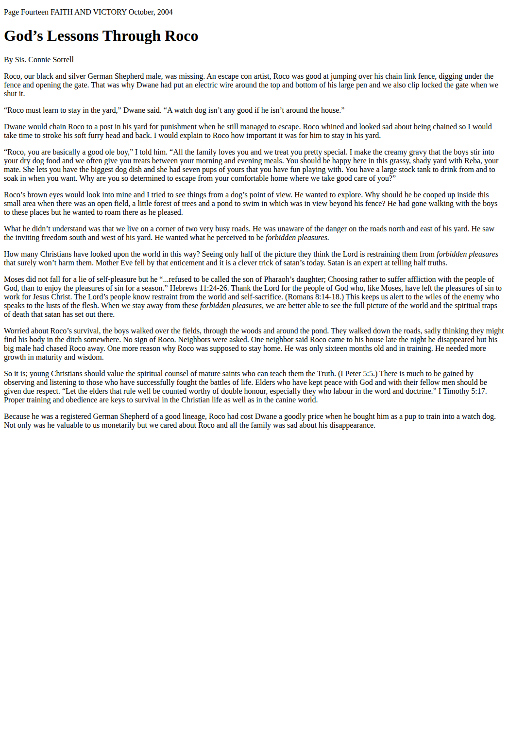Page Fourteen FAITH AND VICTORY October, 2004
God’s Lessons Through Roco
By Sis. Connie Sorrell
Roco, our black and silver German Shepherd male, was missing. An escape con artist, Roco was good at jumping over his chain link fence, digging under the fence and opening the gate. That was why Dwane had put an electric wire around the top and bottom of his large pen and we also clip locked the gate when we shut it.
“Roco must learn to stay in the yard,” Dwane said. “A watch dog isn’t any good if he isn’t around the house.”
Dwane would chain Roco to a post in his yard for punishment when he still managed to escape. Roco whined and looked sad about being chained so I would take time to stroke his soft furry head and back. I would explain to Roco how important it was for him to stay in his yard.
“Roco, you are basically a good ole boy,” I told him. “All the family loves you and we treat you pretty special. I make the creamy gravy that the boys stir into your dry dog food and we often give you treats between your morning and evening meals. You should be happy here in this grassy, shady yard with Reba, your mate. She lets you have the biggest dog dish and she had seven pups of yours that you have fun playing with. You have a large stock tank to drink from and to soak in when you want. Why are you so determined to escape from your comfortable home where we take good care of you?”
Roco’s brown eyes would look into mine and I tried to see things from a dog’s point of view. He wanted to explore. Why should he be cooped up inside this small area when there was an open field, a little forest of trees and a pond to swim in which was in view beyond his fence? He had gone walking with the boys to these places but he wanted to roam there as he pleased.
What he didn’t understand was that we live on a corner of two very busy roads. He was unaware of the danger on the roads north and east of his yard. He saw the inviting freedom south and west of his yard. He wanted what he perceived to be forbidden pleasures.
How many Christians have looked upon the world in this way? Seeing only half of the picture they think the Lord is restraining them from forbidden pleasures that surely won’t harm them. Mother Eve fell by that enticement and it is a clever trick of satan’s today. Satan is an expert at telling half truths.
Moses did not fall for a lie of self-pleasure but he “...refused to be called the son of Pharaoh’s daughter; Choosing rather to suffer affliction with the people of God, than to enjoy the pleasures of sin for a season.” Hebrews 11:24-26. Thank the Lord for the people of God who, like Moses, have left the pleasures of sin to work for Jesus Christ. The Lord’s people know restraint from the world and self-sacrifice. (Romans 8:14-18.) This keeps us alert to the wiles of the enemy who speaks to the lusts of the flesh. When we stay away from these forbidden pleasures, we are better able to see the full picture of the world and the spiritual traps of death that satan has set out there.
Worried about Roco’s survival, the boys walked over the fields, through the woods and around the pond. They walked down the roads, sadly thinking they might find his body in the ditch somewhere. No sign of Roco. Neighbors were asked. One neighbor said Roco came to his house late the night he disappeared but his big male had chased Roco away. One more reason why Roco was supposed to stay home. He was only sixteen months old and in training. He needed more growth in maturity and wisdom.
So it is; young Christians should value the spiritual counsel of mature saints who can teach them the Truth. (I Peter 5:5.) There is much to be gained by observing and listening to those who have successfully fought the battles of life. Elders who have kept peace with God and with their fellow men should be given due respect. “Let the elders that rule well be counted worthy of double honour, especially they who labour in the word and doctrine.” I Timothy 5:17. Proper training and obedience are keys to survival in the Christian life as well as in the canine world.
Because he was a registered German Shepherd of a good lineage, Roco had cost Dwane a goodly price when he bought him as a pup to train into a watch dog. Not only was he valuable to us monetarily but we cared about Roco and all the family was sad about his disappearance.